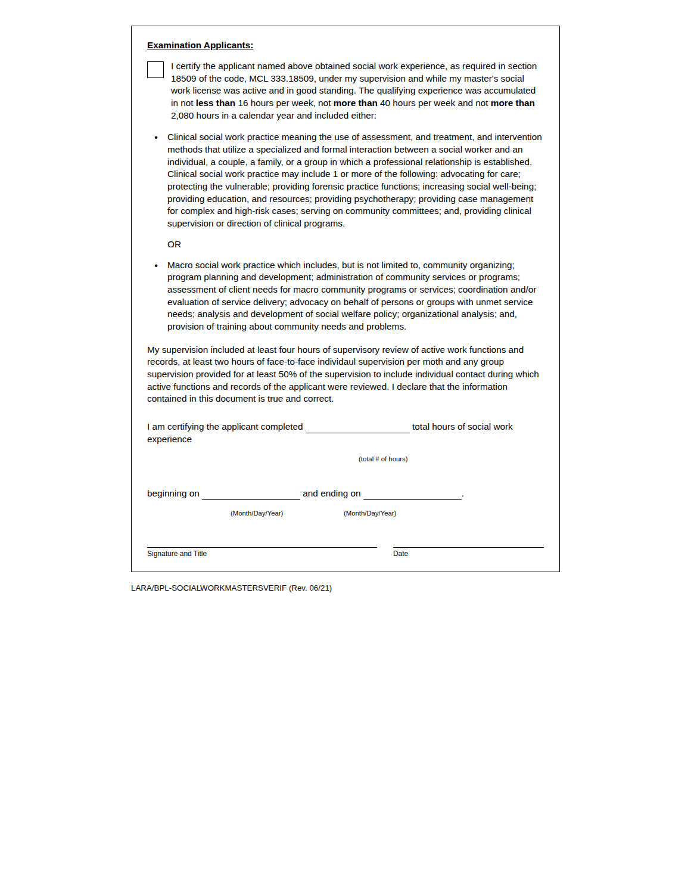Examination Applicants:
I certify the applicant named above obtained social work experience, as required in section 18509 of the code, MCL 333.18509, under my supervision and while my master's social work license was active and in good standing. The qualifying experience was accumulated in not less than 16 hours per week, not more than 40 hours per week and not more than 2,080 hours in a calendar year and included either:
Clinical social work practice meaning the use of assessment, and treatment, and intervention methods that utilize a specialized and formal interaction between a social worker and an individual, a couple, a family, or a group in which a professional relationship is established. Clinical social work practice may include 1 or more of the following: advocating for care; protecting the vulnerable; providing forensic practice functions; increasing social well-being; providing education, and resources; providing psychotherapy; providing case management for complex and high-risk cases; serving on community committees; and, providing clinical supervision or direction of clinical programs.
OR
Macro social work practice which includes, but is not limited to, community organizing; program planning and development; administration of community services or programs; assessment of client needs for macro community programs or services; coordination and/or evaluation of service delivery; advocacy on behalf of persons or groups with unmet service needs; analysis and development of social welfare policy; organizational analysis; and, provision of training about community needs and problems.
My supervision included at least four hours of supervisory review of active work functions and records, at least two hours of face-to-face individaul supervision per moth and any group supervision provided for at least 50% of the supervision to include individual contact during which active functions and records of the applicant were reviewed. I declare that the information contained in this document is true and correct.
I am certifying the applicant completed total hours of social work experience
(total # of hours)
beginning on and ending on .
(Month/Day/Year)(Month/Day/Year)
Signature and Title
Date
LARA/BPL-SOCIALWORKMASTERSVERIF (Rev. 06/21)